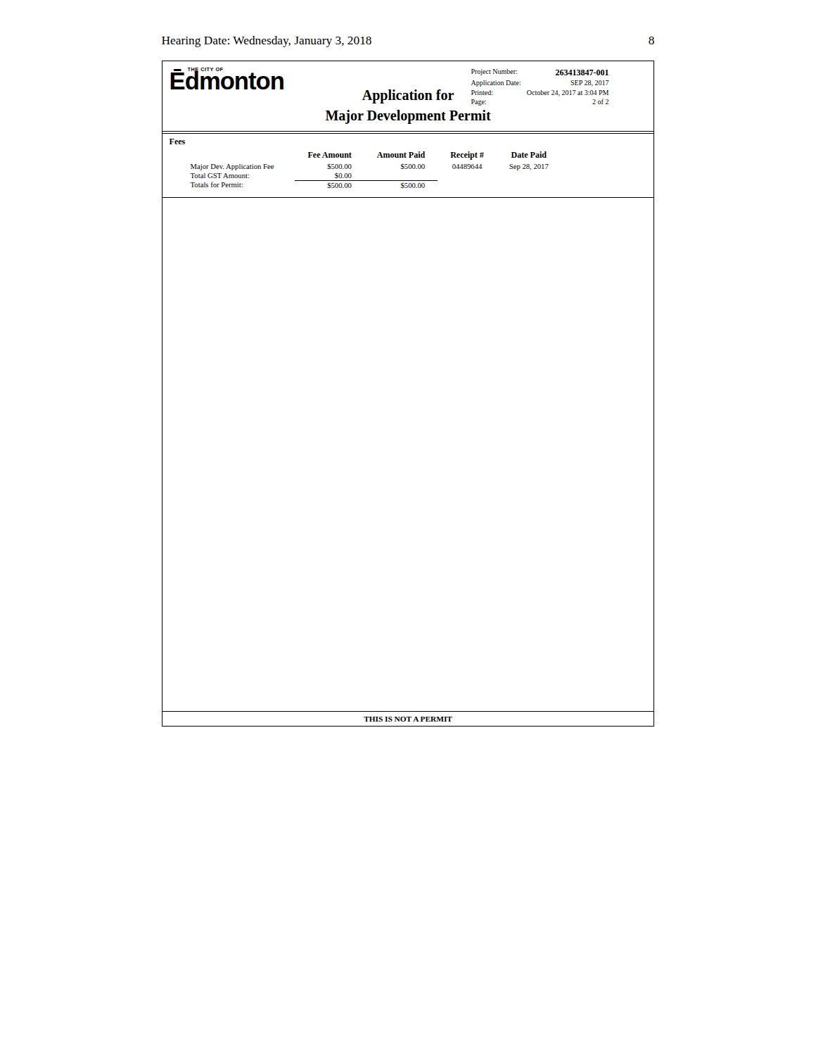Hearing Date: Wednesday, January 3, 2018
8
THE CITY OF Ēdmonton
| Project Number: | 263413847-001 |
| Application Date: | SEP 28, 2017 |
| Printed: | October 24, 2017 at 3:04 PM |
| Page: | 2 of 2 |
Application for
Major Development Permit
Fees
| | Fee Amount | Amount Paid | Receipt # | Date Paid |
| --- | --- | --- | --- | --- |
| Major Dev. Application Fee | $500.00 | $500.00 | 04489644 | Sep 28, 2017 |
| Total GST Amount: | $0.00 | | | |
| Totals for Permit: | $500.00 | $500.00 | | |
THIS IS NOT A PERMIT